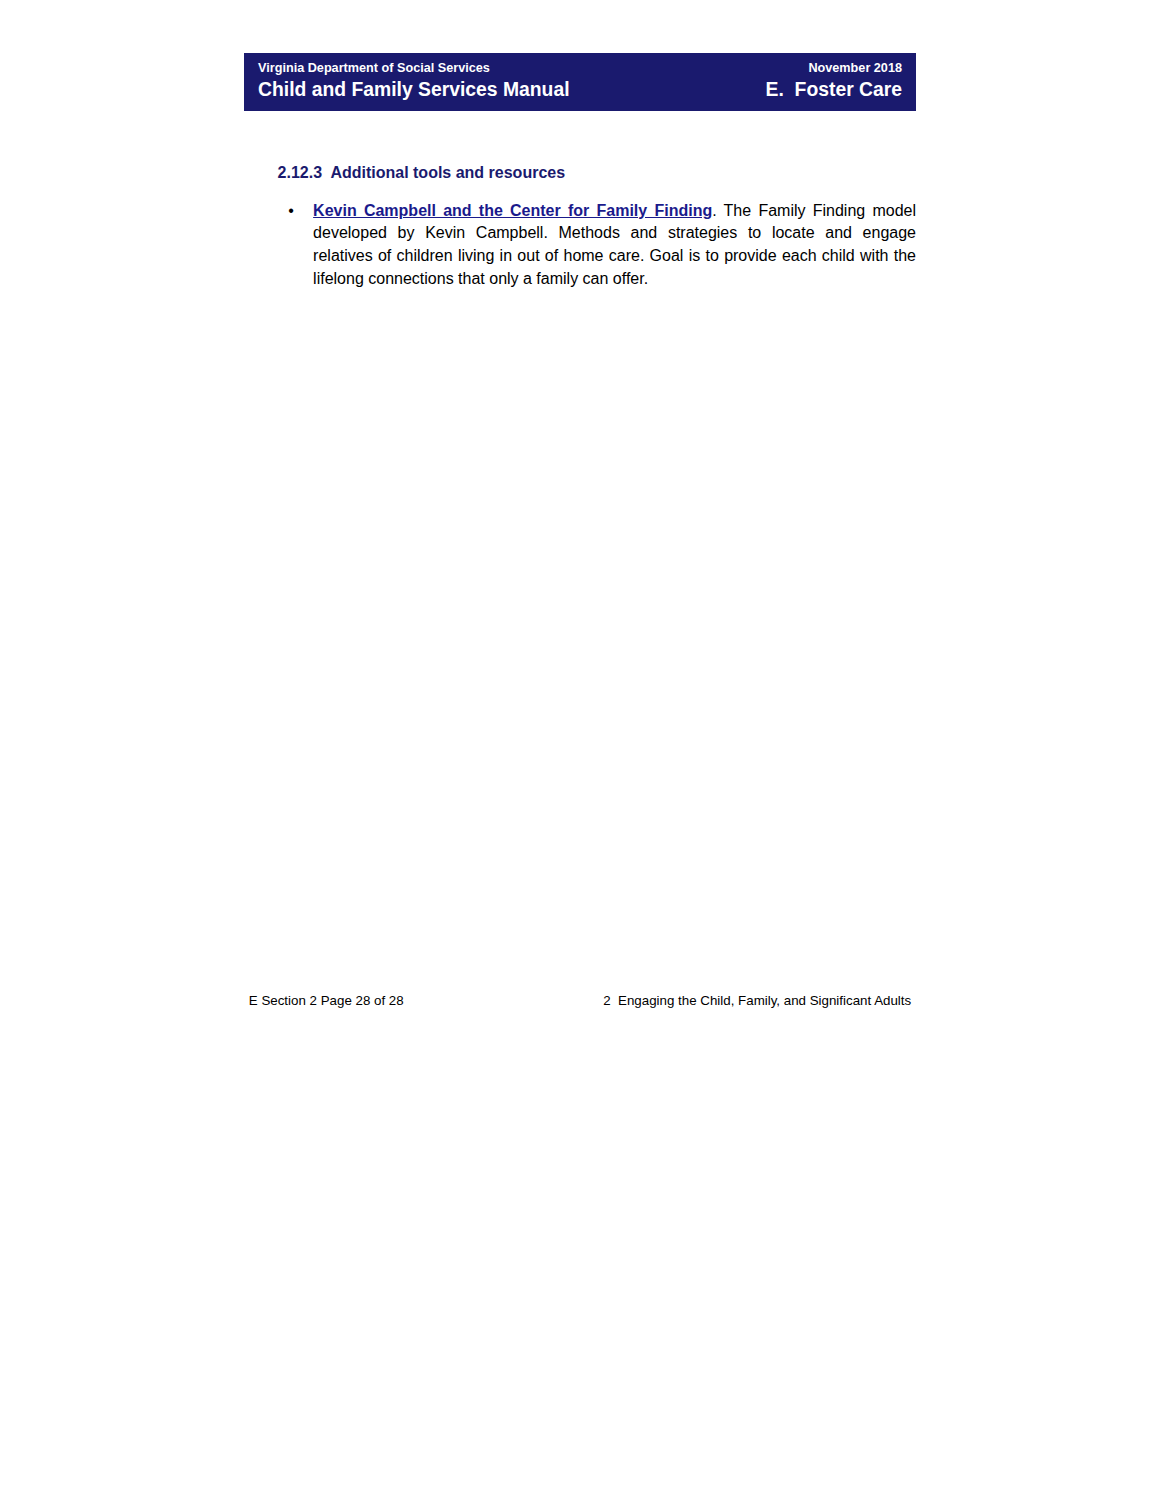Virginia Department of Social Services Child and Family Services Manual
November 2018 E. Foster Care
2.12.3 Additional tools and resources
Kevin Campbell and the Center for Family Finding. The Family Finding model developed by Kevin Campbell. Methods and strategies to locate and engage relatives of children living in out of home care. Goal is to provide each child with the lifelong connections that only a family can offer.
E Section 2 Page 28 of 28
2 Engaging the Child, Family, and Significant Adults